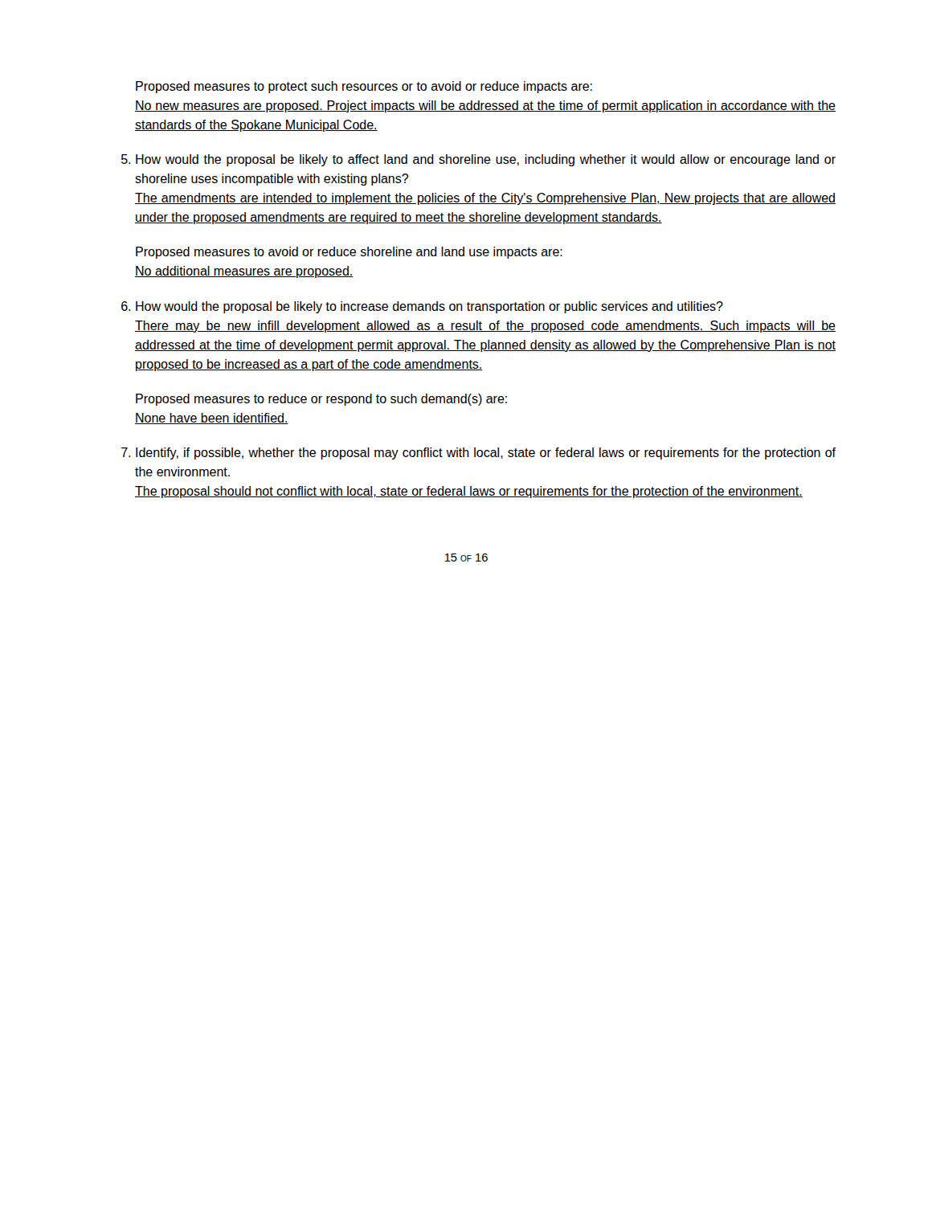Proposed measures to protect such resources or to avoid or reduce impacts are:
No new measures are proposed. Project impacts will be addressed at the time of permit application in accordance with the standards of the Spokane Municipal Code.
How would the proposal be likely to affect land and shoreline use, including whether it would allow or encourage land or shoreline uses incompatible with existing plans?
The amendments are intended to implement the policies of the City's Comprehensive Plan, New projects that are allowed under the proposed amendments are required to meet the shoreline development standards.
Proposed measures to avoid or reduce shoreline and land use impacts are:
No additional measures are proposed.
How would the proposal be likely to increase demands on transportation or public services and utilities?
There may be new infill development allowed as a result of the proposed code amendments. Such impacts will be addressed at the time of development permit approval. The planned density as allowed by the Comprehensive Plan is not proposed to be increased as a part of the code amendments.
Proposed measures to reduce or respond to such demand(s) are:
None have been identified.
Identify, if possible, whether the proposal may conflict with local, state or federal laws or requirements for the protection of the environment.
The proposal should not conflict with local, state or federal laws or requirements for the protection of the environment.
15 of 16